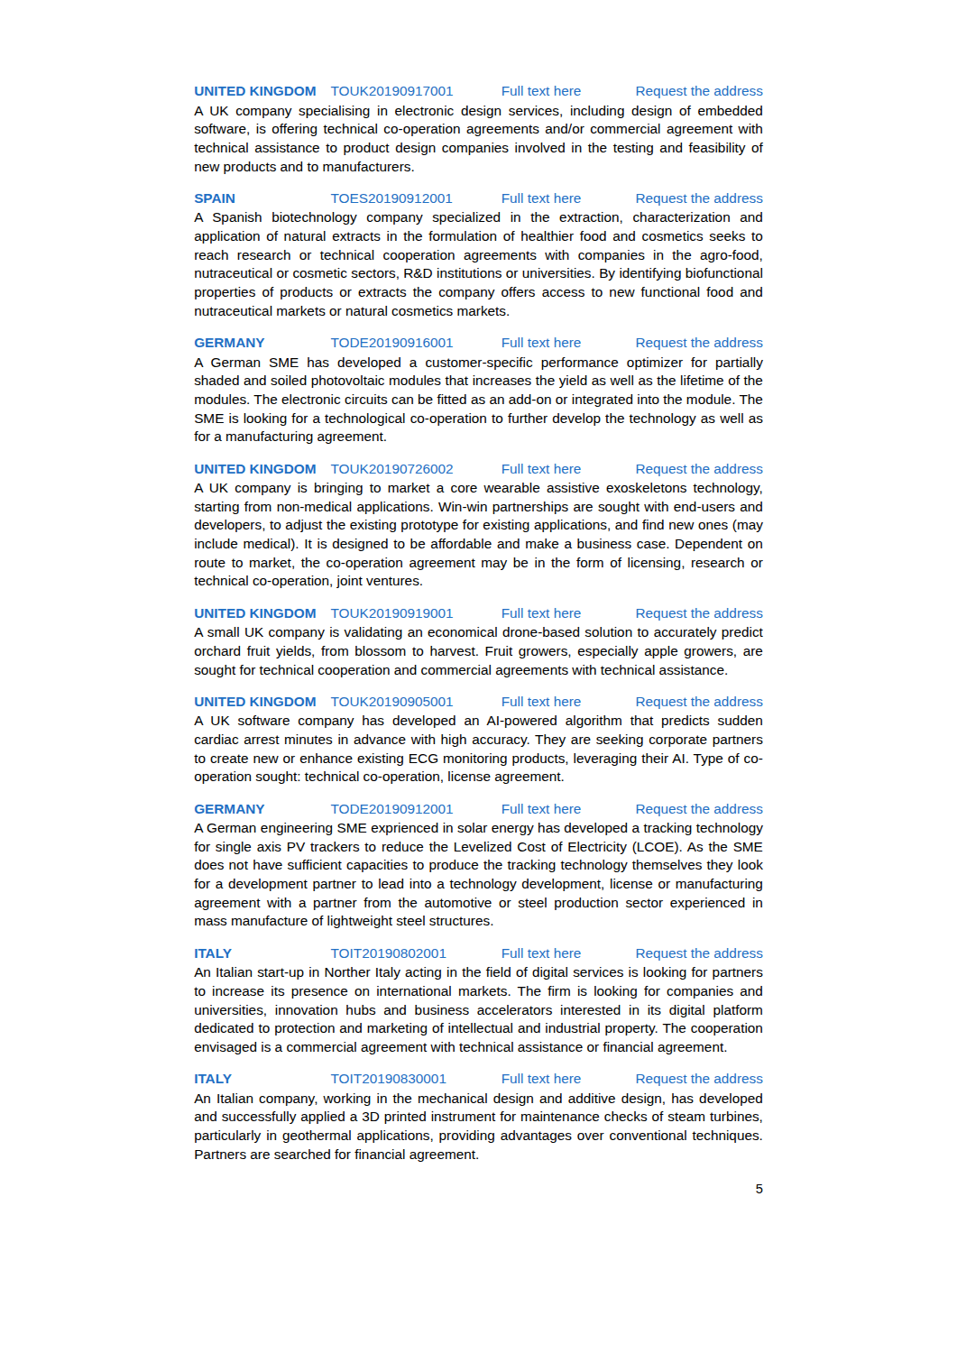UNITED KINGDOM TOUK20190917001 Full text here Request the address
A UK company specialising in electronic design services, including design of embedded software, is offering technical co-operation agreements and/or commercial agreement with technical assistance to product design companies involved in the testing and feasibility of new products and to manufacturers.
SPAIN TOES20190912001 Full text here Request the address
A Spanish biotechnology company specialized in the extraction, characterization and application of natural extracts in the formulation of healthier food and cosmetics seeks to reach research or technical cooperation agreements with companies in the agro-food, nutraceutical or cosmetic sectors, R&D institutions or universities. By identifying biofunctional properties of products or extracts the company offers access to new functional food and nutraceutical markets or natural cosmetics markets.
GERMANY TODE20190916001 Full text here Request the address
A German SME has developed a customer-specific performance optimizer for partially shaded and soiled photovoltaic modules that increases the yield as well as the lifetime of the modules. The electronic circuits can be fitted as an add-on or integrated into the module. The SME is looking for a technological co-operation to further develop the technology as well as for a manufacturing agreement.
UNITED KINGDOM TOUK20190726002 Full text here Request the address
A UK company is bringing to market a core wearable assistive exoskeletons technology, starting from non-medical applications. Win-win partnerships are sought with end-users and developers, to adjust the existing prototype for existing applications, and find new ones (may include medical). It is designed to be affordable and make a business case. Dependent on route to market, the co-operation agreement may be in the form of licensing, research or technical co-operation, joint ventures.
UNITED KINGDOM TOUK20190919001 Full text here Request the address
A small UK company is validating an economical drone-based solution to accurately predict orchard fruit yields, from blossom to harvest. Fruit growers, especially apple growers, are sought for technical cooperation and commercial agreements with technical assistance.
UNITED KINGDOM TOUK20190905001 Full text here Request the address
A UK software company has developed an AI-powered algorithm that predicts sudden cardiac arrest minutes in advance with high accuracy. They are seeking corporate partners to create new or enhance existing ECG monitoring products, leveraging their AI. Type of co-operation sought: technical co-operation, license agreement.
GERMANY TODE20190912001 Full text here Request the address
A German engineering SME exprienced in solar energy has developed a tracking technology for single axis PV trackers to reduce the Levelized Cost of Electricity (LCOE). As the SME does not have sufficient capacities to produce the tracking technology themselves they look for a development partner to lead into a technology development, license or manufacturing agreement with a partner from the automotive or steel production sector experienced in mass manufacture of lightweight steel structures.
ITALY TOIT20190802001 Full text here Request the address
An Italian start-up in Norther Italy acting in the field of digital services is looking for partners to increase its presence on international markets. The firm is looking for companies and universities, innovation hubs and business accelerators interested in its digital platform dedicated to protection and marketing of intellectual and industrial property. The cooperation envisaged is a commercial agreement with technical assistance or financial agreement.
ITALY TOIT20190830001 Full text here Request the address
An Italian company, working in the mechanical design and additive design, has developed and successfully applied a 3D printed instrument for maintenance checks of steam turbines, particularly in geothermal applications, providing advantages over conventional techniques. Partners are searched for financial agreement.
5